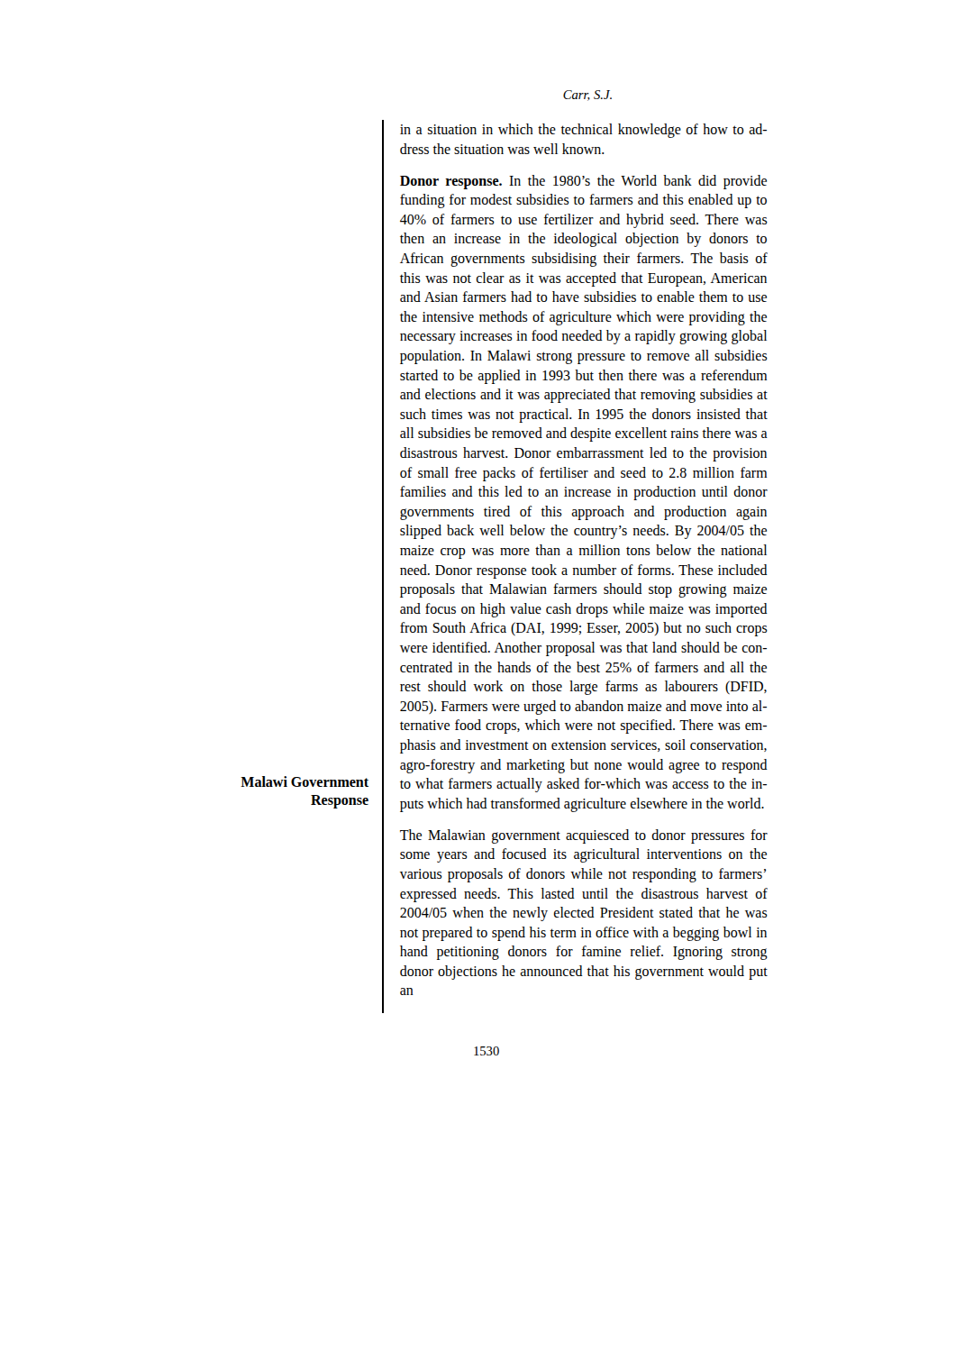Carr, S.J.
Malawi Government
Response
in a situation in which the technical knowledge of how to address the situation was well known.
Donor response. In the 1980’s the World bank did provide funding for modest subsidies to farmers and this enabled up to 40% of farmers to use fertilizer and hybrid seed. There was then an increase in the ideological objection by donors to African governments subsidising their farmers. The basis of this was not clear as it was accepted that European, American and Asian farmers had to have subsidies to enable them to use the intensive methods of agriculture which were providing the necessary increases in food needed by a rapidly growing global population. In Malawi strong pressure to remove all subsidies started to be applied in 1993 but then there was a referendum and elections and it was appreciated that removing subsidies at such times was not practical. In 1995 the donors insisted that all subsidies be removed and despite excellent rains there was a disastrous harvest. Donor embarrassment led to the provision of small free packs of fertiliser and seed to 2.8 million farm families and this led to an increase in production until donor governments tired of this approach and production again slipped back well below the country’s needs. By 2004/05 the maize crop was more than a million tons below the national need. Donor response took a number of forms. These included proposals that Malawian farmers should stop growing maize and focus on high value cash drops while maize was imported from South Africa (DAI, 1999; Esser, 2005) but no such crops were identified. Another proposal was that land should be concentrated in the hands of the best 25% of farmers and all the rest should work on those large farms as labourers (DFID, 2005). Farmers were urged to abandon maize and move into alternative food crops, which were not specified. There was emphasis and investment on extension services, soil conservation, agro-forestry and marketing but none would agree to respond to what farmers actually asked for-which was access to the inputs which had transformed agriculture elsewhere in the world.
The Malawian government acquiesced to donor pressures for some years and focused its agricultural interventions on the various proposals of donors while not responding to farmers’ expressed needs. This lasted until the disastrous harvest of 2004/05 when the newly elected President stated that he was not prepared to spend his term in office with a begging bowl in hand petitioning donors for famine relief. Ignoring strong donor objections he announced that his government would put an
1530